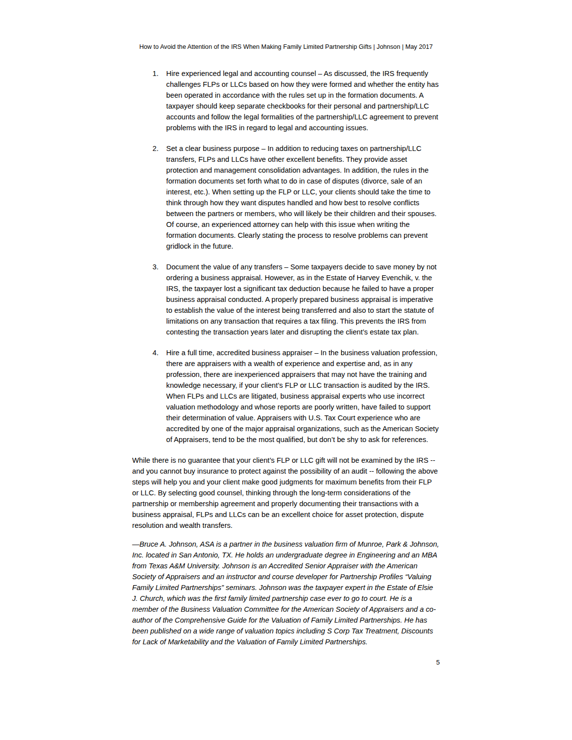How to Avoid the Attention of the IRS When Making Family Limited Partnership Gifts | Johnson | May 2017
Hire experienced legal and accounting counsel – As discussed, the IRS frequently challenges FLPs or LLCs based on how they were formed and whether the entity has been operated in accordance with the rules set up in the formation documents. A taxpayer should keep separate checkbooks for their personal and partnership/LLC accounts and follow the legal formalities of the partnership/LLC agreement to prevent problems with the IRS in regard to legal and accounting issues.
Set a clear business purpose – In addition to reducing taxes on partnership/LLC transfers, FLPs and LLCs have other excellent benefits. They provide asset protection and management consolidation advantages. In addition, the rules in the formation documents set forth what to do in case of disputes (divorce, sale of an interest, etc.). When setting up the FLP or LLC, your clients should take the time to think through how they want disputes handled and how best to resolve conflicts between the partners or members, who will likely be their children and their spouses. Of course, an experienced attorney can help with this issue when writing the formation documents. Clearly stating the process to resolve problems can prevent gridlock in the future.
Document the value of any transfers – Some taxpayers decide to save money by not ordering a business appraisal. However, as in the Estate of Harvey Evenchik, v. the IRS, the taxpayer lost a significant tax deduction because he failed to have a proper business appraisal conducted. A properly prepared business appraisal is imperative to establish the value of the interest being transferred and also to start the statute of limitations on any transaction that requires a tax filing. This prevents the IRS from contesting the transaction years later and disrupting the client’s estate tax plan.
Hire a full time, accredited business appraiser – In the business valuation profession, there are appraisers with a wealth of experience and expertise and, as in any profession, there are inexperienced appraisers that may not have the training and knowledge necessary, if your client’s FLP or LLC transaction is audited by the IRS. When FLPs and LLCs are litigated, business appraisal experts who use incorrect valuation methodology and whose reports are poorly written, have failed to support their determination of value. Appraisers with U.S. Tax Court experience who are accredited by one of the major appraisal organizations, such as the American Society of Appraisers, tend to be the most qualified, but don’t be shy to ask for references.
While there is no guarantee that your client’s FLP or LLC gift will not be examined by the IRS -- and you cannot buy insurance to protect against the possibility of an audit -- following the above steps will help you and your client make good judgments for maximum benefits from their FLP or LLC. By selecting good counsel, thinking through the long-term considerations of the partnership or membership agreement and properly documenting their transactions with a business appraisal, FLPs and LLCs can be an excellent choice for asset protection, dispute resolution and wealth transfers.
—Bruce A. Johnson, ASA is a partner in the business valuation firm of Munroe, Park & Johnson, Inc. located in San Antonio, TX. He holds an undergraduate degree in Engineering and an MBA from Texas A&M University. Johnson is an Accredited Senior Appraiser with the American Society of Appraisers and an instructor and course developer for Partnership Profiles “Valuing Family Limited Partnerships” seminars. Johnson was the taxpayer expert in the Estate of Elsie J. Church, which was the first family limited partnership case ever to go to court. He is a member of the Business Valuation Committee for the American Society of Appraisers and a co-author of the Comprehensive Guide for the Valuation of Family Limited Partnerships. He has been published on a wide range of valuation topics including S Corp Tax Treatment, Discounts for Lack of Marketability and the Valuation of Family Limited Partnerships.
5